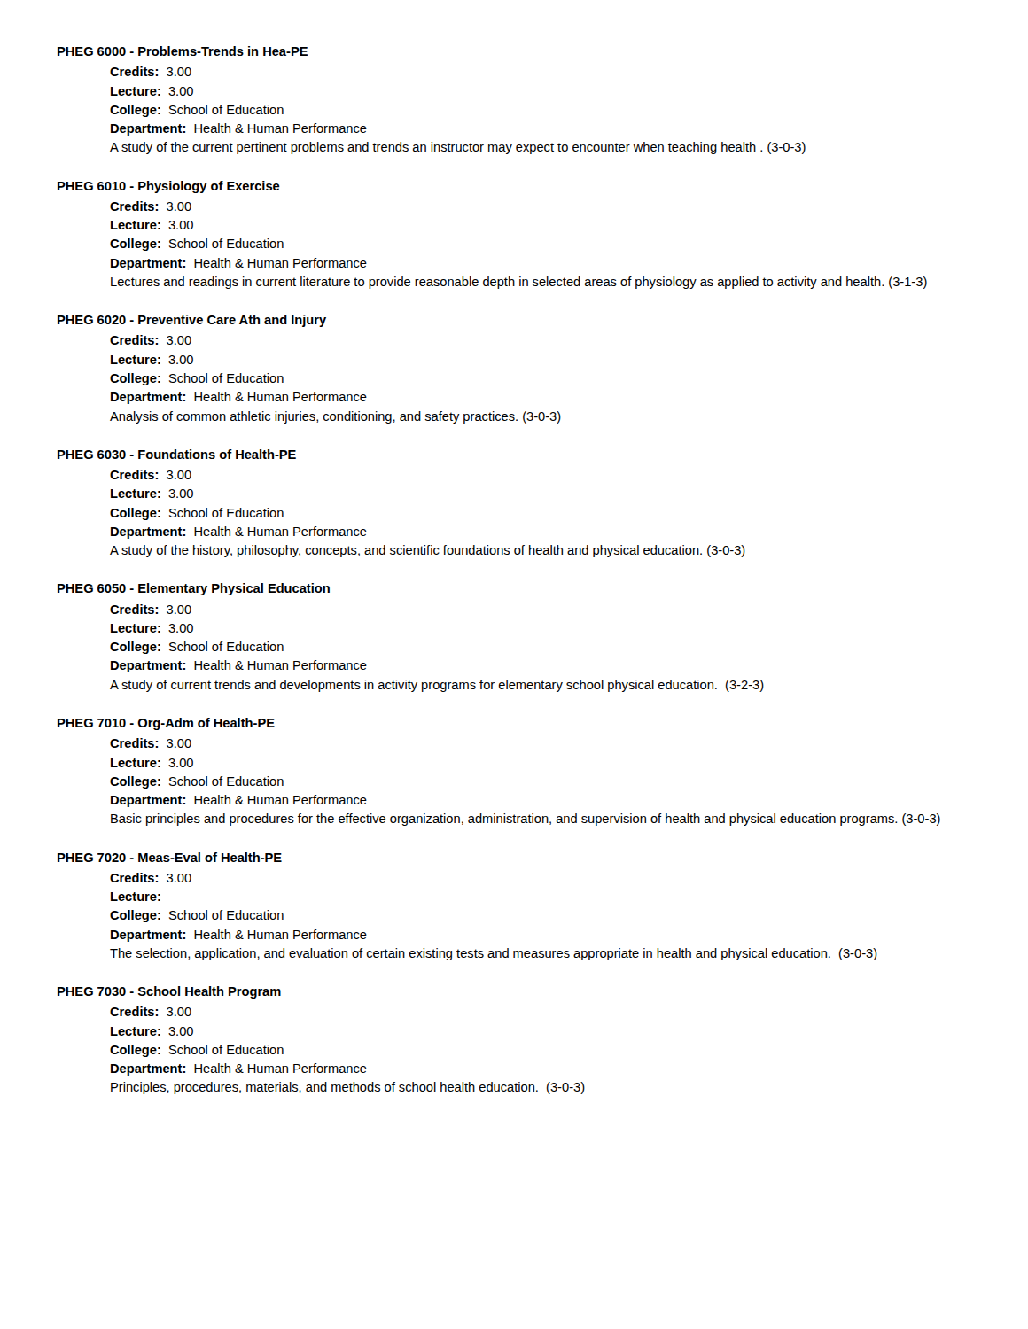PHEG 6000 - Problems-Trends in Hea-PE
Credits: 3.00
Lecture: 3.00
College: School of Education
Department: Health & Human Performance
A study of the current pertinent problems and trends an instructor may expect to encounter when teaching health . (3-0-3)
PHEG 6010 - Physiology of Exercise
Credits: 3.00
Lecture: 3.00
College: School of Education
Department: Health & Human Performance
Lectures and readings in current literature to provide reasonable depth in selected areas of physiology as applied to activity and health. (3-1-3)
PHEG 6020 - Preventive Care Ath and Injury
Credits: 3.00
Lecture: 3.00
College: School of Education
Department: Health & Human Performance
Analysis of common athletic injuries, conditioning, and safety practices. (3-0-3)
PHEG 6030 - Foundations of Health-PE
Credits: 3.00
Lecture: 3.00
College: School of Education
Department: Health & Human Performance
A study of the history, philosophy, concepts, and scientific foundations of health and physical education. (3-0-3)
PHEG 6050 - Elementary Physical Education
Credits: 3.00
Lecture: 3.00
College: School of Education
Department: Health & Human Performance
A study of current trends and developments in activity programs for elementary school physical education. (3-2-3)
PHEG 7010 - Org-Adm of Health-PE
Credits: 3.00
Lecture: 3.00
College: School of Education
Department: Health & Human Performance
Basic principles and procedures for the effective organization, administration, and supervision of health and physical education programs. (3-0-3)
PHEG 7020 - Meas-Eval of Health-PE
Credits: 3.00
Lecture:
College: School of Education
Department: Health & Human Performance
The selection, application, and evaluation of certain existing tests and measures appropriate in health and physical education. (3-0-3)
PHEG 7030 - School Health Program
Credits: 3.00
Lecture: 3.00
College: School of Education
Department: Health & Human Performance
Principles, procedures, materials, and methods of school health education. (3-0-3)